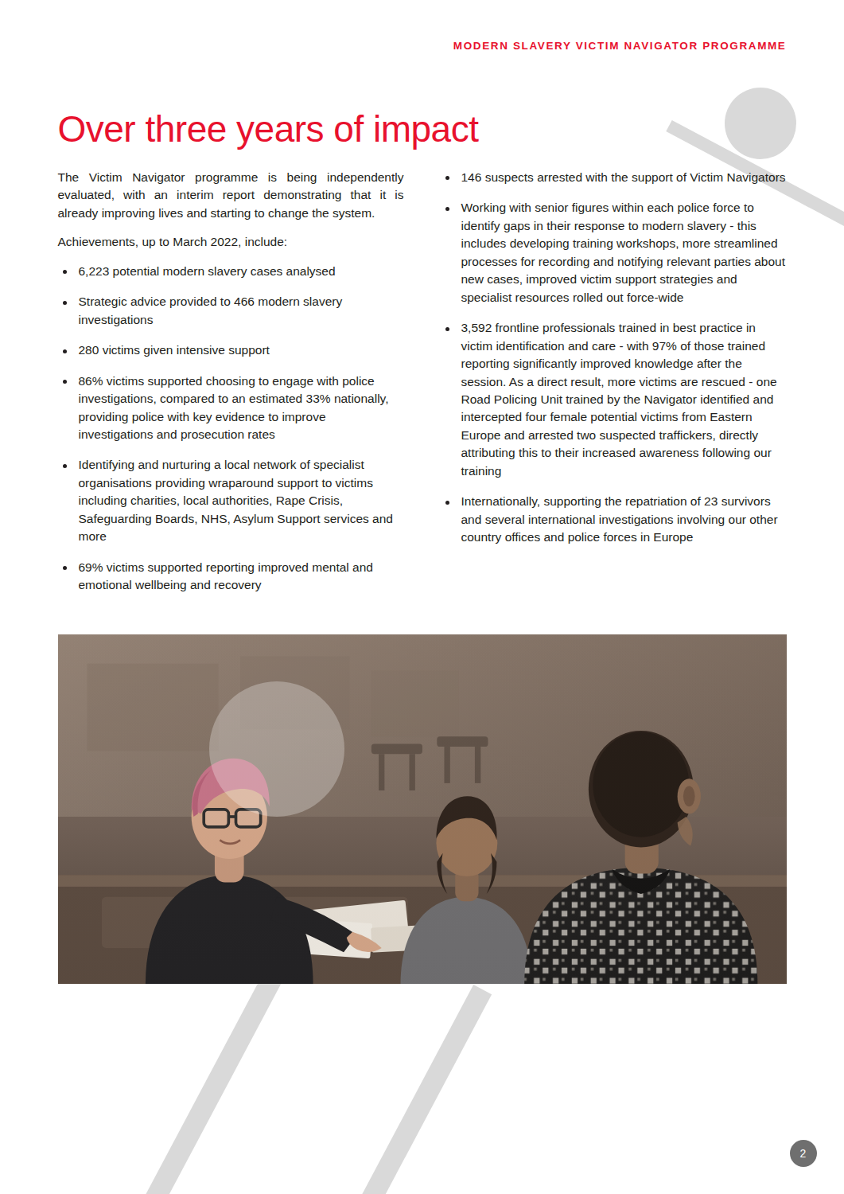Modern Slavery Victim Navigator Programme
Over three years of impact
The Victim Navigator programme is being independently evaluated, with an interim report demonstrating that it is already improving lives and starting to change the system.
Achievements, up to March 2022, include:
6,223 potential modern slavery cases analysed
Strategic advice provided to 466 modern slavery investigations
280 victims given intensive support
86% victims supported choosing to engage with police investigations, compared to an estimated 33% nationally, providing police with key evidence to improve investigations and prosecution rates
Identifying and nurturing a local network of specialist organisations providing wraparound support to victims including charities, local authorities, Rape Crisis, Safeguarding Boards, NHS, Asylum Support services and more
69% victims supported reporting improved mental and emotional wellbeing and recovery
146 suspects arrested with the support of Victim Navigators
Working with senior figures within each police force to identify gaps in their response to modern slavery - this includes developing training workshops, more streamlined processes for recording and notifying relevant parties about new cases, improved victim support strategies and specialist resources rolled out force-wide
3,592 frontline professionals trained in best practice in victim identification and care - with 97% of those trained reporting significantly improved knowledge after the session. As a direct result, more victims are rescued - one Road Policing Unit trained by the Navigator identified and intercepted four female potential victims from Eastern Europe and arrested two suspected traffickers, directly attributing this to their increased awareness following our training
Internationally, supporting the repatriation of 23 survivors and several international investigations involving our other country offices and police forces in Europe
2